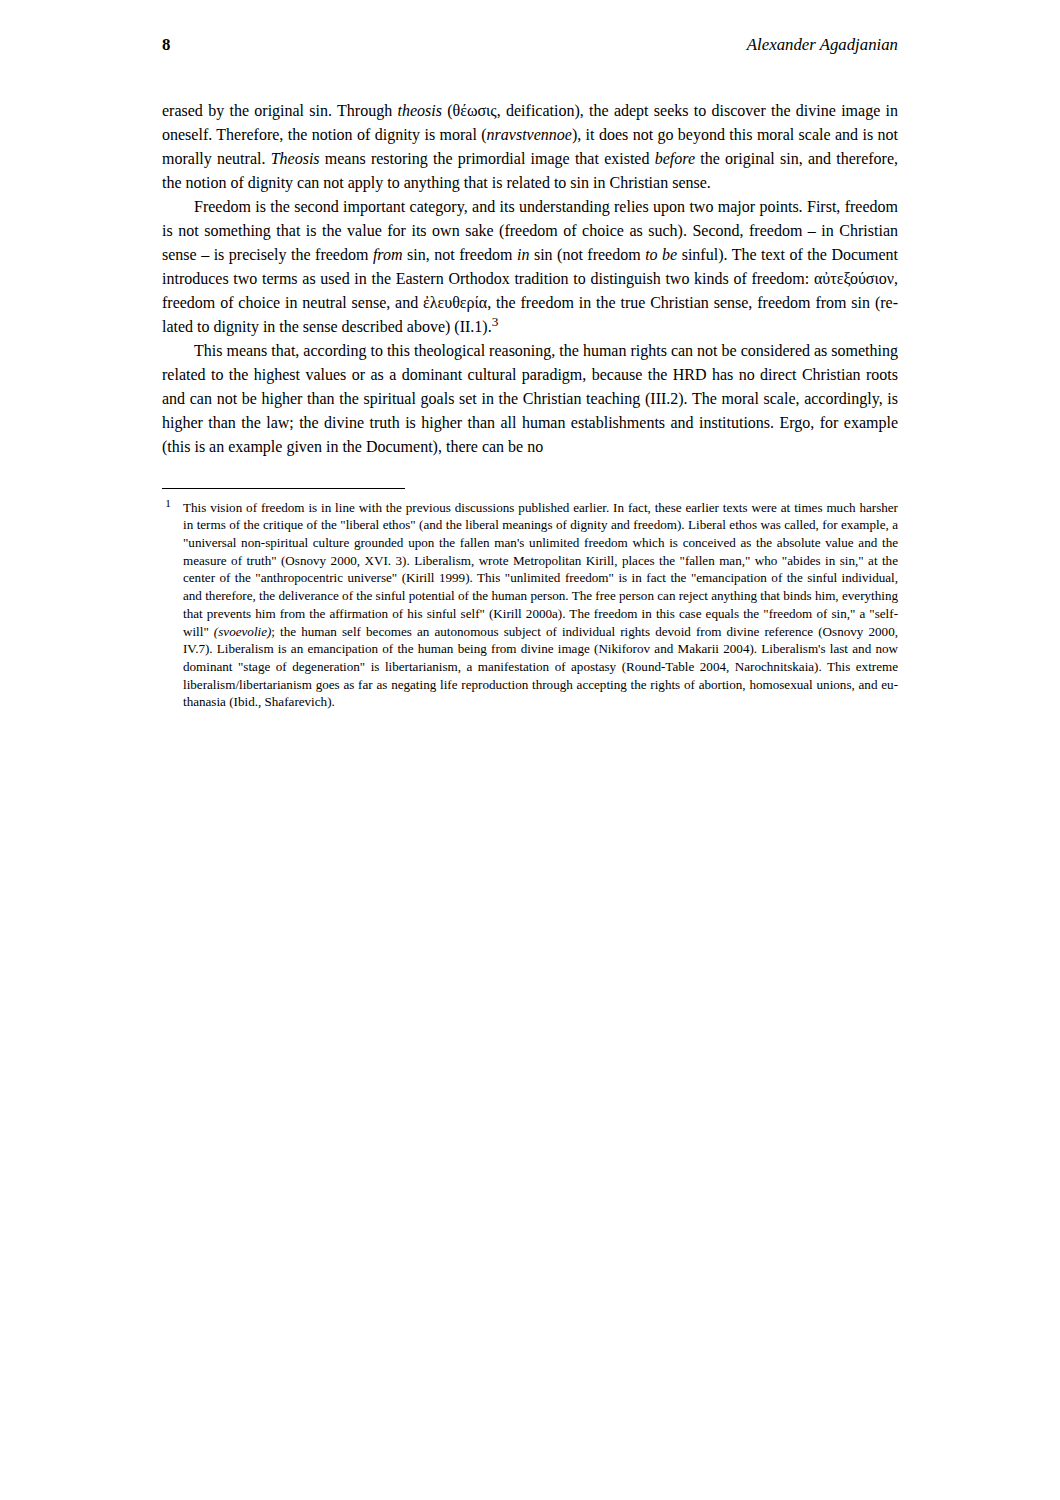8 Alexander Agadjanian
erased by the original sin. Through theosis (θέωσις, deification), the adept seeks to discover the divine image in oneself. Therefore, the notion of dignity is moral (nravstvennoe), it does not go beyond this moral scale and is not morally neutral. Theosis means restoring the primordial image that existed before the original sin, and therefore, the notion of dignity can not apply to anything that is related to sin in Christian sense.
Freedom is the second important category, and its understanding relies upon two major points. First, freedom is not something that is the value for its own sake (freedom of choice as such). Second, freedom – in Christian sense – is precisely the freedom from sin, not freedom in sin (not freedom to be sinful). The text of the Document introduces two terms as used in the Eastern Orthodox tradition to distinguish two kinds of freedom: αὐτεξούσιον, freedom of choice in neutral sense, and ἐλευθερία, the freedom in the true Christian sense, freedom from sin (related to dignity in the sense described above) (II.1).3
This means that, according to this theological reasoning, the human rights can not be considered as something related to the highest values or as a dominant cultural paradigm, because the HRD has no direct Christian roots and can not be higher than the spiritual goals set in the Christian teaching (III.2). The moral scale, accordingly, is higher than the law; the divine truth is higher than all human establishments and institutions. Ergo, for example (this is an example given in the Document), there can be no
This vision of freedom is in line with the previous discussions published earlier. In fact, these earlier texts were at times much harsher in terms of the critique of the "liberal ethos" (and the liberal meanings of dignity and freedom). Liberal ethos was called, for example, a "universal non-spiritual culture grounded upon the fallen man's unlimited freedom which is conceived as the absolute value and the measure of truth" (Osnovy 2000, XVI. 3). Liberalism, wrote Metropolitan Kirill, places the "fallen man," who "abides in sin," at the center of the "anthropocentric universe" (Kirill 1999). This "unlimited freedom" is in fact the "emancipation of the sinful individual, and therefore, the deliverance of the sinful potential of the human person. The free person can reject anything that binds him, everything that prevents him from the affirmation of his sinful self" (Kirill 2000a). The freedom in this case equals the "freedom of sin," a "self-will" (svoevolie); the human self becomes an autonomous subject of individual rights devoid from divine reference (Osnovy 2000, IV.7). Liberalism is an emancipation of the human being from divine image (Nikiforov and Makarii 2004). Liberalism's last and now dominant "stage of degeneration" is libertarianism, a manifestation of apostasy (Round-Table 2004, Narochnitskaia). This extreme liberalism/libertarianism goes as far as negating life reproduction through accepting the rights of abortion, homosexual unions, and euthanasia (Ibid., Shafarevich).